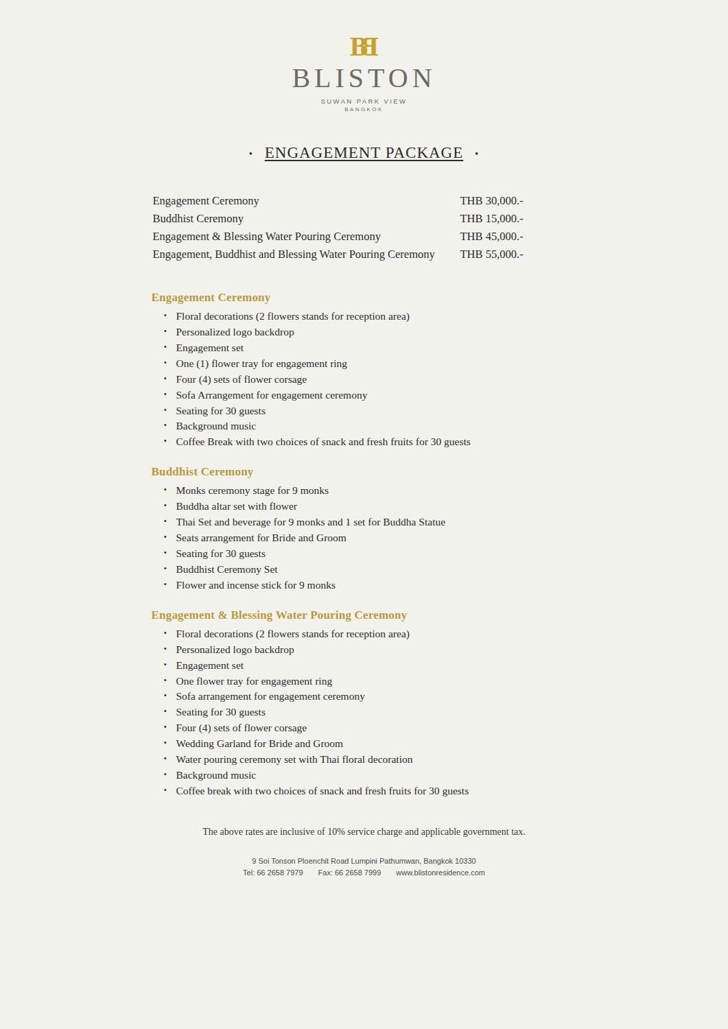BB
BLISTON
SUWAN PARK VIEW
BANGKOK
• ENGAGEMENT PACKAGE •
| Engagement Ceremony | THB 30,000.- |
| Buddhist Ceremony | THB 15,000.- |
| Engagement & Blessing Water Pouring Ceremony | THB 45,000.- |
| Engagement, Buddhist and Blessing Water Pouring Ceremony | THB 55,000.- |
Engagement Ceremony
Floral decorations (2 flowers stands for reception area)
Personalized logo backdrop
Engagement set
One (1) flower tray for engagement ring
Four (4) sets of flower corsage
Sofa Arrangement for engagement ceremony
Seating for 30 guests
Background music
Coffee Break with two choices of snack and fresh fruits for 30 guests
Buddhist Ceremony
Monks ceremony stage for 9 monks
Buddha altar set with flower
Thai Set and beverage for 9 monks and 1 set for Buddha Statue
Seats arrangement for Bride and Groom
Seating for 30 guests
Buddhist Ceremony Set
Flower and incense stick for 9 monks
Engagement & Blessing Water Pouring Ceremony
Floral decorations (2 flowers stands for reception area)
Personalized logo backdrop
Engagement set
One flower tray for engagement ring
Sofa arrangement for engagement ceremony
Seating for 30 guests
Four (4) sets of flower corsage
Wedding Garland for Bride and Groom
Water pouring ceremony set with Thai floral decoration
Background music
Coffee break with two choices of snack and fresh fruits for 30 guests
The above rates are inclusive of 10% service charge and applicable government tax.
9 Soi Tonson Ploenchit Road Lumpini Pathumwan, Bangkok 10330
Tel: 66 2658 7979 Fax: 66 2658 7999 www.blistonresidence.com